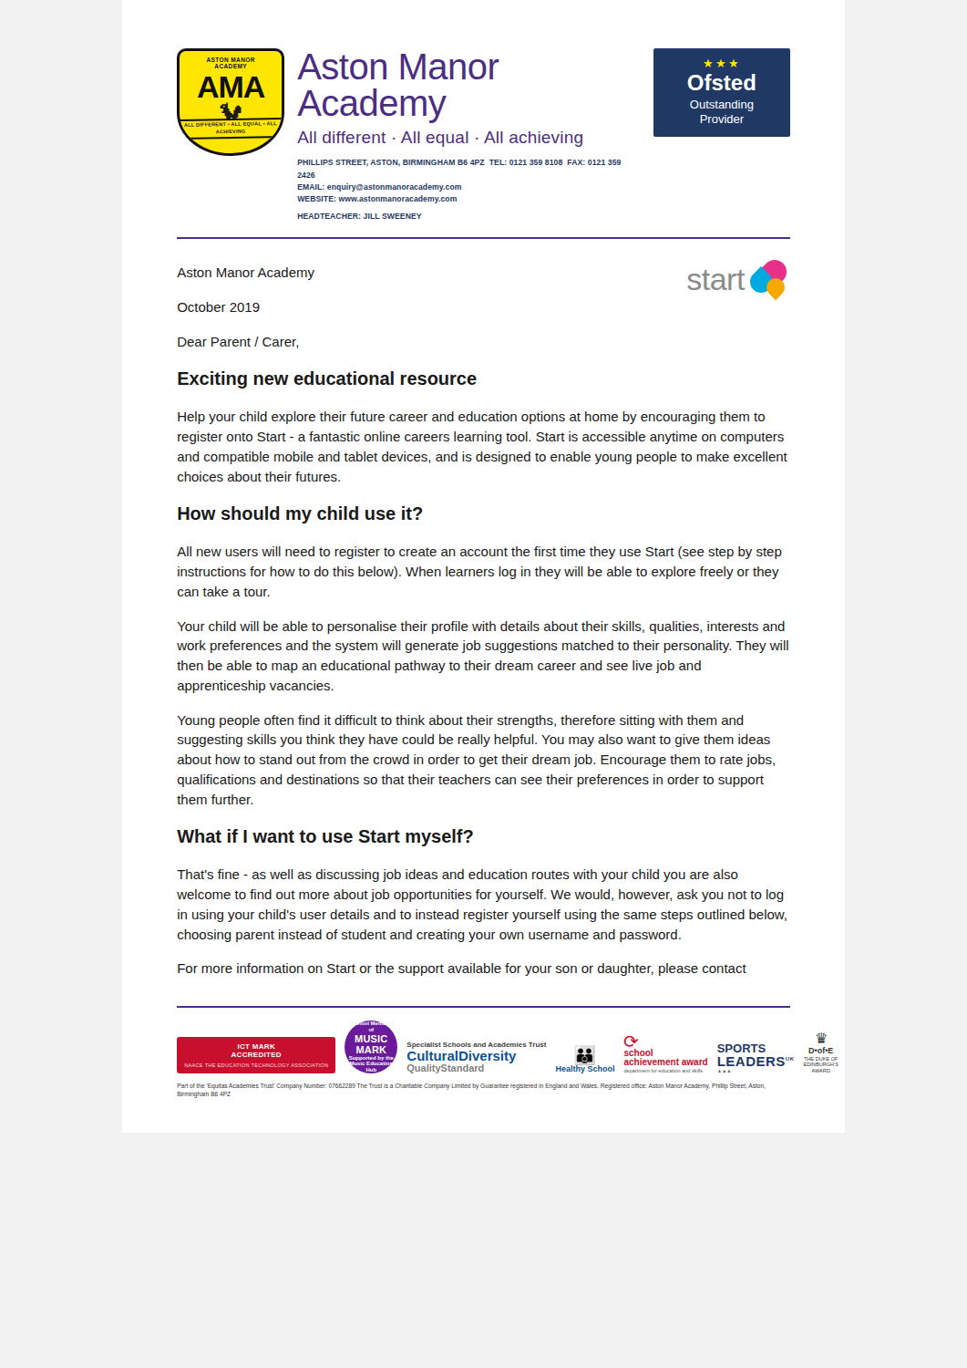ASTON MANOR
ACADEMY
AMA
🐿
ALL DIFFERENT • ALL EQUAL • ALL ACHIEVING
Aston Manor Academy
All different · All equal · All achieving
PHILLIPS STREET, ASTON, BIRMINGHAM B6 4PZ TEL: 0121 359 8108 FAX: 0121 359 2426
EMAIL: enquiry@astonmanoracademy.com
WEBSITE: www.astonmanoracademy.com
HEADTEACHER: JILL SWEENEY
★★★
Ofsted
Outstanding
Provider
Aston Manor Academy
October 2019
start
Dear Parent / Carer,
Exciting new educational resource
Help your child explore their future career and education options at home by encouraging them to register onto Start - a fantastic online careers learning tool. Start is accessible anytime on computers and compatible mobile and tablet devices, and is designed to enable young people to make excellent choices about their futures.
How should my child use it?
All new users will need to register to create an account the first time they use Start (see step by step instructions for how to do this below). When learners log in they will be able to explore freely or they can take a tour.
Your child will be able to personalise their profile with details about their skills, qualities, interests and work preferences and the system will generate job suggestions matched to their personality. They will then be able to map an educational pathway to their dream career and see live job and apprenticeship vacancies.
Young people often find it difficult to think about their strengths, therefore sitting with them and suggesting skills you think they have could be really helpful. You may also want to give them ideas about how to stand out from the crowd in order to get their dream job. Encourage them to rate jobs, qualifications and destinations so that their teachers can see their preferences in order to support them further.
What if I want to use Start myself?
That's fine - as well as discussing job ideas and education routes with your child you are also welcome to find out more about job opportunities for yourself. We would, however, ask you not to log in using your child's user details and to instead register yourself using the same steps outlined below, choosing parent instead of student and creating your own username and password.
For more information on Start or the support available for your son or daughter, please contact
ICT MARK
ACCREDITEDNAACE THE EDUCATION TECHNOLOGY ASSOCIATION
School Member of
MUSIC
MARK
Supported by the Music Education Hub
Specialist Schools and Academies Trust
CulturalDiversity
QualityStandard
👪
Healthy School
⟳
school
achievement award
department for education and skills
SPORTS
LEADERSUK
▲▲▲
♛
D•of•E
THE DUKE OF
EDINBURGH'S
AWARD
Part of the 'Equitas Academies Trust' Company Number: 07662289 The Trust is a Charitable Company Limited by Guarantee registered in England and Wales. Registered office: Aston Manor Academy, Phillip Street, Aston, Birmingham B6 4PZ